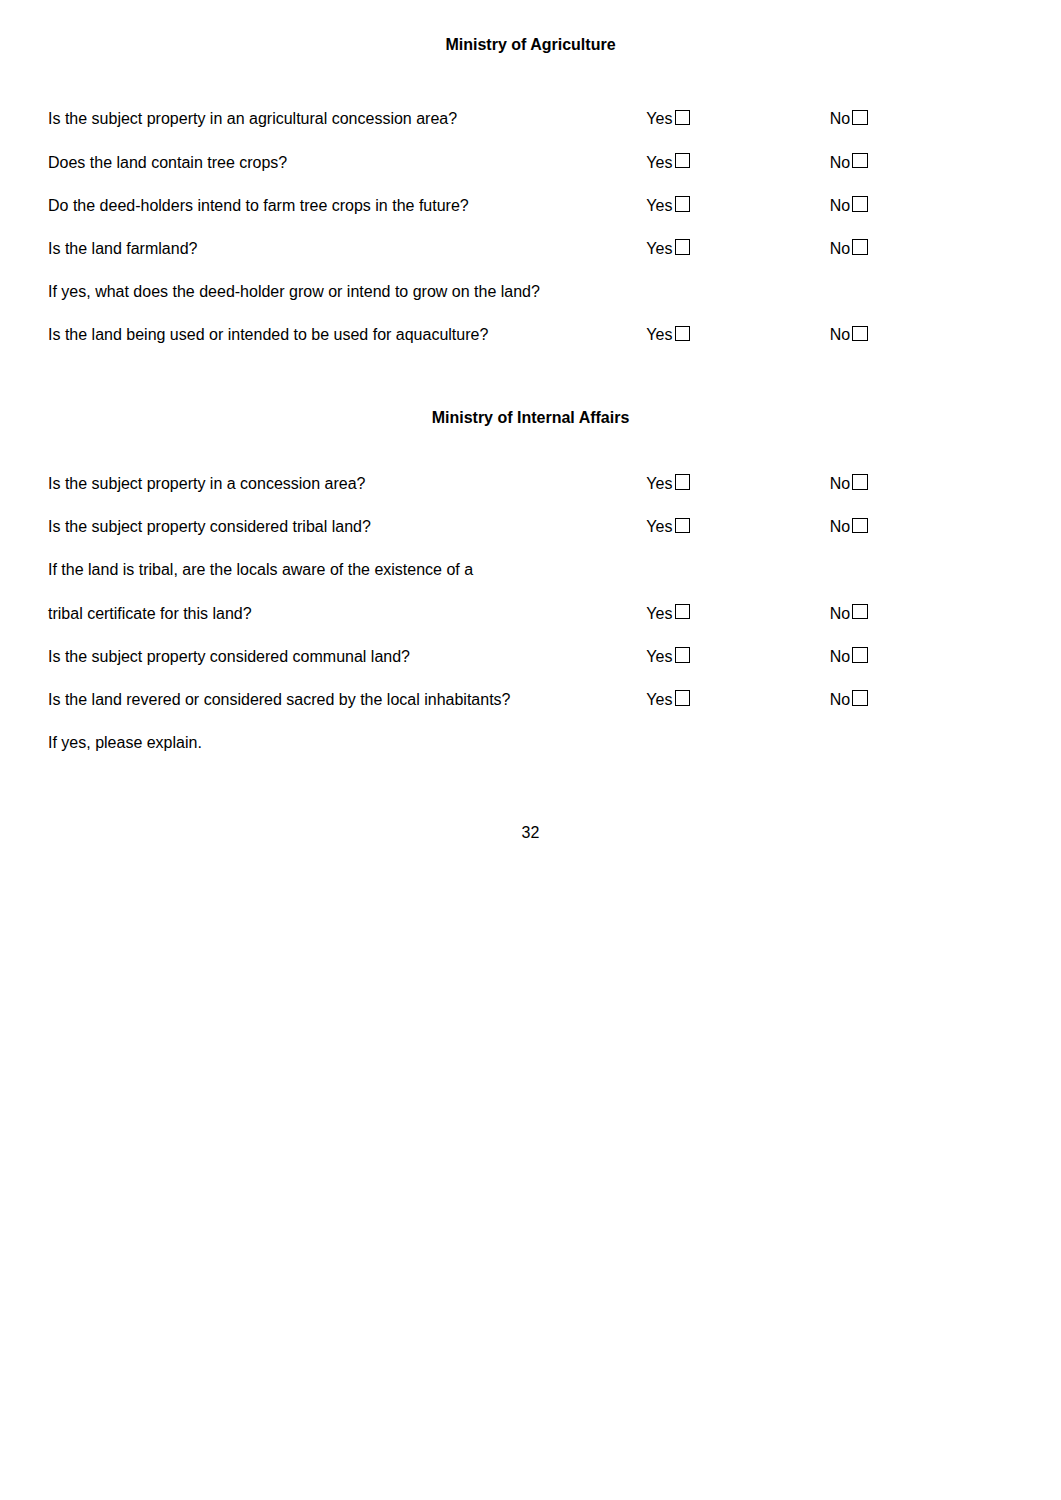Ministry of Agriculture
| Is the subject property in an agricultural concession area? | Yes | No |
| Does the land contain tree crops? | Yes | No |
| Do the deed-holders intend to farm tree crops in the future? | Yes | No |
| Is the land farmland? | Yes | No |
If yes, what does the deed-holder grow or intend to grow on the land?
| Is the land being used or intended to be used for aquaculture? | Yes | No |
Ministry of Internal Affairs
| Is the subject property in a concession area? | Yes | No |
| Is the subject property considered tribal land? | Yes | No |
If the land is tribal, are the locals aware of the existence of a
| tribal certificate for this land? | Yes | No |
| Is the subject property considered communal land? | Yes | No |
| Is the land revered or considered sacred by the local inhabitants? | Yes | No |
If yes, please explain.
32